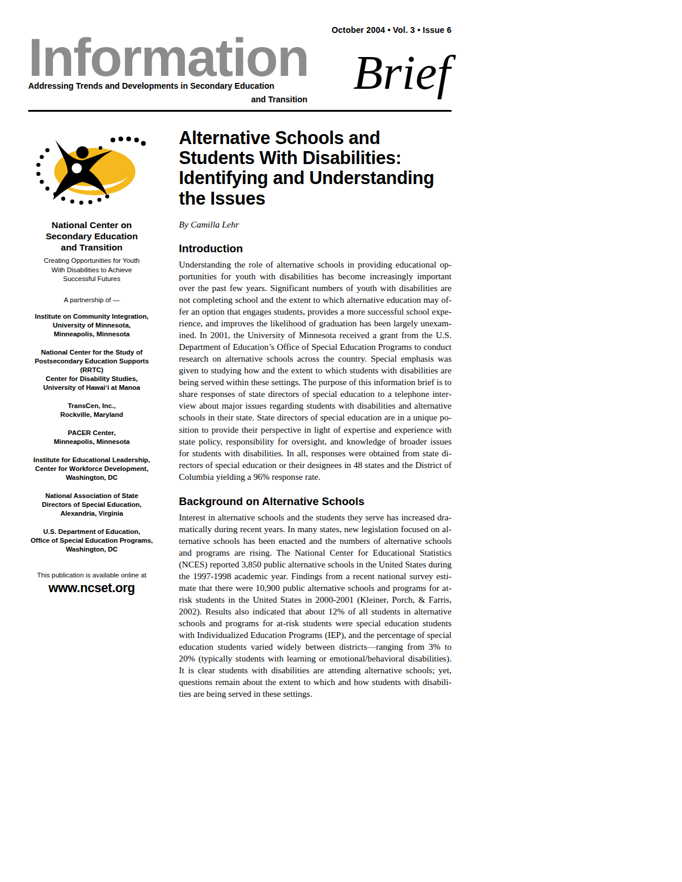October 2004 • Vol. 3 • Issue 6
Information
Brief
Addressing Trends and Developments in Secondary Education
and Transition
National Center on
Secondary Education
and Transition
Creating Opportunities for Youth
With Disabilities to Achieve
Successful Futures
A partnership of —
Institute on Community Integration,
University of Minnesota,
Minneapolis, Minnesota
National Center for the Study of
Postsecondary Education Supports (RRTC)
Center for Disability Studies,
University of Hawaiʻi at Manoa
TransCen, Inc.,
Rockville, Maryland
PACER Center,
Minneapolis, Minnesota
Institute for Educational Leadership,
Center for Workforce Development,
Washington, DC
National Association of State
Directors of Special Education,
Alexandria, Virginia
U.S. Department of Education,
Office of Special Education Programs,
Washington, DC
This publication is available online at
www.ncset.org
Alternative Schools and Students With Disabilities: Identifying and Understanding the Issues
By Camilla Lehr
Introduction
Understanding the role of alternative schools in providing educational opportunities for youth with disabilities has become increasingly important over the past few years. Significant numbers of youth with disabilities are not completing school and the extent to which alternative education may offer an option that engages students, provides a more successful school experience, and improves the likelihood of graduation has been largely unexamined. In 2001, the University of Minnesota received a grant from the U.S. Department of Education’s Office of Special Education Programs to conduct research on alternative schools across the country. Special emphasis was given to studying how and the extent to which students with disabilities are being served within these settings. The purpose of this information brief is to share responses of state directors of special education to a telephone interview about major issues regarding students with disabilities and alternative schools in their state. State directors of special education are in a unique position to provide their perspective in light of expertise and experience with state policy, responsibility for oversight, and knowledge of broader issues for students with disabilities. In all, responses were obtained from state directors of special education or their designees in 48 states and the District of Columbia yielding a 96% response rate.
Background on Alternative Schools
Interest in alternative schools and the students they serve has increased dramatically during recent years. In many states, new legislation focused on alternative schools has been enacted and the numbers of alternative schools and programs are rising. The National Center for Educational Statistics (NCES) reported 3,850 public alternative schools in the United States during the 1997-1998 academic year. Findings from a recent national survey estimate that there were 10,900 public alternative schools and programs for at-risk students in the United States in 2000-2001 (Kleiner, Porch, & Farris, 2002). Results also indicated that about 12% of all students in alternative schools and programs for at-risk students were special education students with Individualized Education Programs (IEP), and the percentage of special education students varied widely between districts—ranging from 3% to 20% (typically students with learning or emotional/behavioral disabilities). It is clear students with disabilities are attending alternative schools; yet, questions remain about the extent to which and how students with disabilities are being served in these settings.